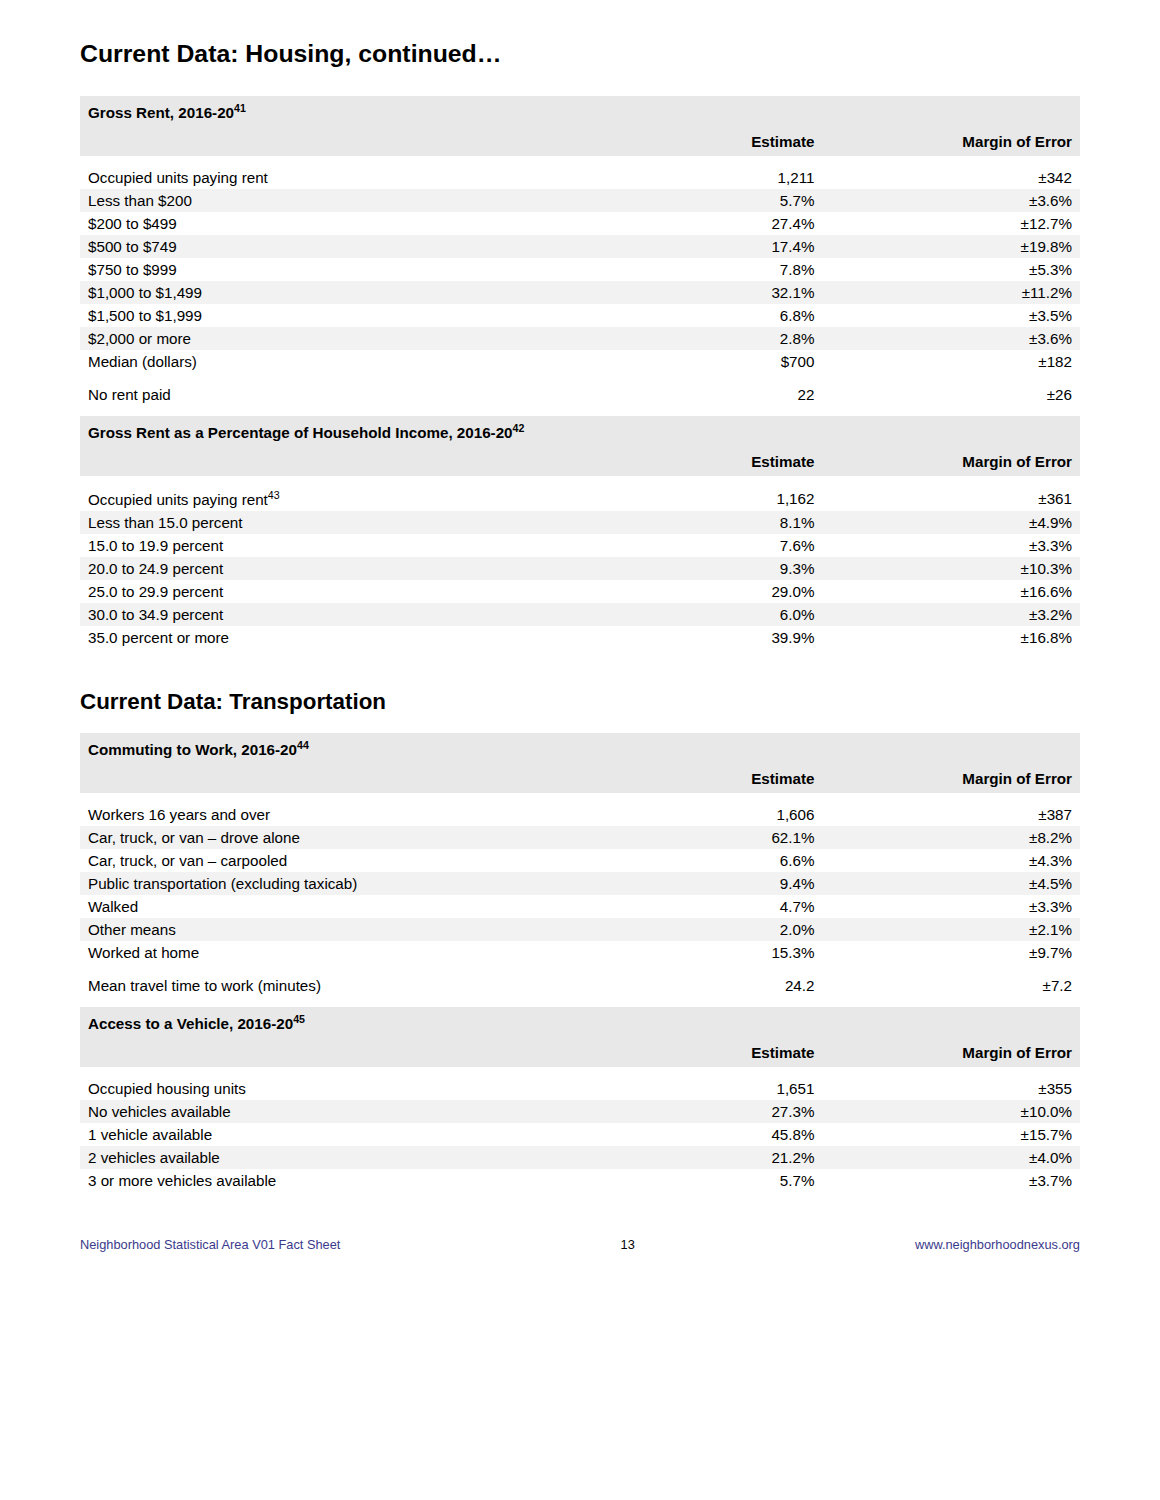Current Data: Housing, continued…
Gross Rent, 2016-20 41
| | Estimate | Margin of Error |
| --- | --- | --- |
| Occupied units paying rent | 1,211 | ±342 |
| Less than $200 | 5.7% | ±3.6% |
| $200 to $499 | 27.4% | ±12.7% |
| $500 to $749 | 17.4% | ±19.8% |
| $750 to $999 | 7.8% | ±5.3% |
| $1,000 to $1,499 | 32.1% | ±11.2% |
| $1,500 to $1,999 | 6.8% | ±3.5% |
| $2,000 or more | 2.8% | ±3.6% |
| Median (dollars) | $700 | ±182 |
| No rent paid | 22 | ±26 |
Gross Rent as a Percentage of Household Income, 2016-20 42
| | Estimate | Margin of Error |
| --- | --- | --- |
| Occupied units paying rent 43 | 1,162 | ±361 |
| Less than 15.0 percent | 8.1% | ±4.9% |
| 15.0 to 19.9 percent | 7.6% | ±3.3% |
| 20.0 to 24.9 percent | 9.3% | ±10.3% |
| 25.0 to 29.9 percent | 29.0% | ±16.6% |
| 30.0 to 34.9 percent | 6.0% | ±3.2% |
| 35.0 percent or more | 39.9% | ±16.8% |
Current Data: Transportation
Commuting to Work, 2016-20 44
| | Estimate | Margin of Error |
| --- | --- | --- |
| Workers 16 years and over | 1,606 | ±387 |
| Car, truck, or van – drove alone | 62.1% | ±8.2% |
| Car, truck, or van – carpooled | 6.6% | ±4.3% |
| Public transportation (excluding taxicab) | 9.4% | ±4.5% |
| Walked | 4.7% | ±3.3% |
| Other means | 2.0% | ±2.1% |
| Worked at home | 15.3% | ±9.7% |
| Mean travel time to work (minutes) | 24.2 | ±7.2 |
Access to a Vehicle, 2016-20 45
| | Estimate | Margin of Error |
| --- | --- | --- |
| Occupied housing units | 1,651 | ±355 |
| No vehicles available | 27.3% | ±10.0% |
| 1 vehicle available | 45.8% | ±15.7% |
| 2 vehicles available | 21.2% | ±4.0% |
| 3 or more vehicles available | 5.7% | ±3.7% |
Neighborhood Statistical Area V01 Fact Sheet 13 www.neighborhoodnexus.org